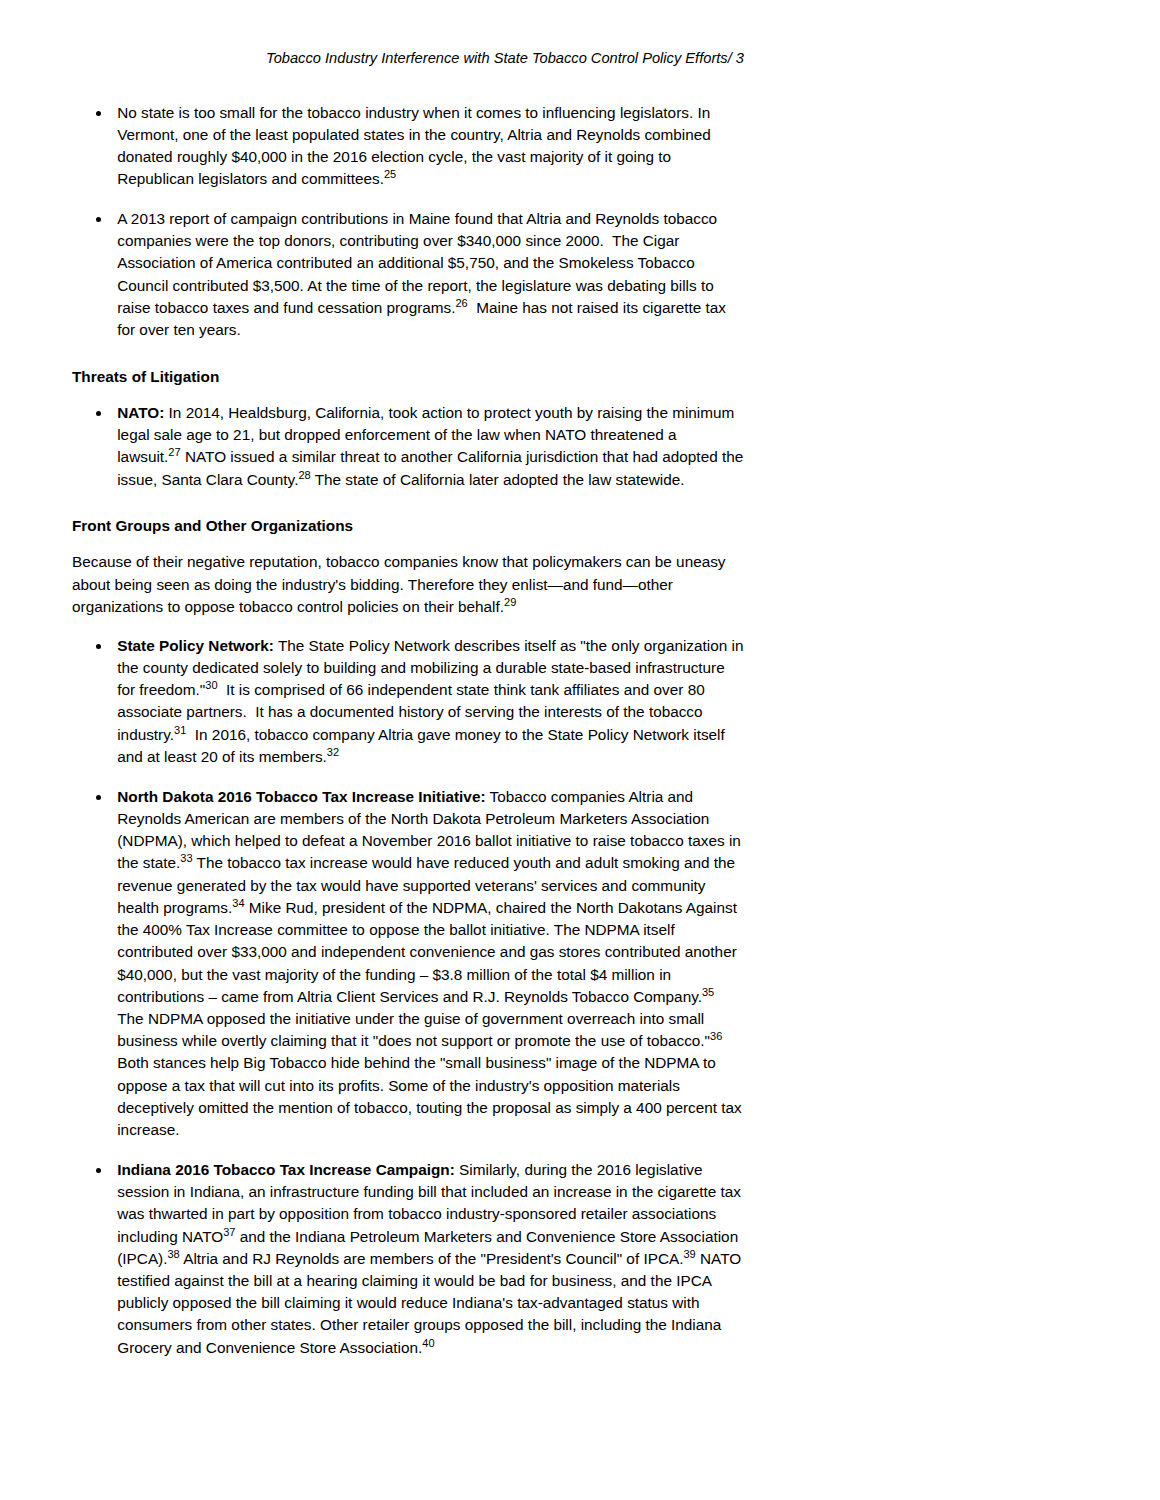Tobacco Industry Interference with State Tobacco Control Policy Efforts/ 3
No state is too small for the tobacco industry when it comes to influencing legislators. In Vermont, one of the least populated states in the country, Altria and Reynolds combined donated roughly $40,000 in the 2016 election cycle, the vast majority of it going to Republican legislators and committees.25
A 2013 report of campaign contributions in Maine found that Altria and Reynolds tobacco companies were the top donors, contributing over $340,000 since 2000. The Cigar Association of America contributed an additional $5,750, and the Smokeless Tobacco Council contributed $3,500. At the time of the report, the legislature was debating bills to raise tobacco taxes and fund cessation programs.26 Maine has not raised its cigarette tax for over ten years.
Threats of Litigation
NATO: In 2014, Healdsburg, California, took action to protect youth by raising the minimum legal sale age to 21, but dropped enforcement of the law when NATO threatened a lawsuit.27 NATO issued a similar threat to another California jurisdiction that had adopted the issue, Santa Clara County.28 The state of California later adopted the law statewide.
Front Groups and Other Organizations
Because of their negative reputation, tobacco companies know that policymakers can be uneasy about being seen as doing the industry's bidding. Therefore they enlist—and fund—other organizations to oppose tobacco control policies on their behalf.29
State Policy Network: The State Policy Network describes itself as "the only organization in the county dedicated solely to building and mobilizing a durable state-based infrastructure for freedom."30 It is comprised of 66 independent state think tank affiliates and over 80 associate partners. It has a documented history of serving the interests of the tobacco industry.31 In 2016, tobacco company Altria gave money to the State Policy Network itself and at least 20 of its members.32
North Dakota 2016 Tobacco Tax Increase Initiative: Tobacco companies Altria and Reynolds American are members of the North Dakota Petroleum Marketers Association (NDPMA), which helped to defeat a November 2016 ballot initiative to raise tobacco taxes in the state.33 The tobacco tax increase would have reduced youth and adult smoking and the revenue generated by the tax would have supported veterans' services and community health programs.34 Mike Rud, president of the NDPMA, chaired the North Dakotans Against the 400% Tax Increase committee to oppose the ballot initiative. The NDPMA itself contributed over $33,000 and independent convenience and gas stores contributed another $40,000, but the vast majority of the funding – $3.8 million of the total $4 million in contributions – came from Altria Client Services and R.J. Reynolds Tobacco Company.35 The NDPMA opposed the initiative under the guise of government overreach into small business while overtly claiming that it "does not support or promote the use of tobacco."36 Both stances help Big Tobacco hide behind the "small business" image of the NDPMA to oppose a tax that will cut into its profits. Some of the industry's opposition materials deceptively omitted the mention of tobacco, touting the proposal as simply a 400 percent tax increase.
Indiana 2016 Tobacco Tax Increase Campaign: Similarly, during the 2016 legislative session in Indiana, an infrastructure funding bill that included an increase in the cigarette tax was thwarted in part by opposition from tobacco industry-sponsored retailer associations including NATO37 and the Indiana Petroleum Marketers and Convenience Store Association (IPCA).38 Altria and RJ Reynolds are members of the "President's Council" of IPCA.39 NATO testified against the bill at a hearing claiming it would be bad for business, and the IPCA publicly opposed the bill claiming it would reduce Indiana's tax-advantaged status with consumers from other states. Other retailer groups opposed the bill, including the Indiana Grocery and Convenience Store Association.40